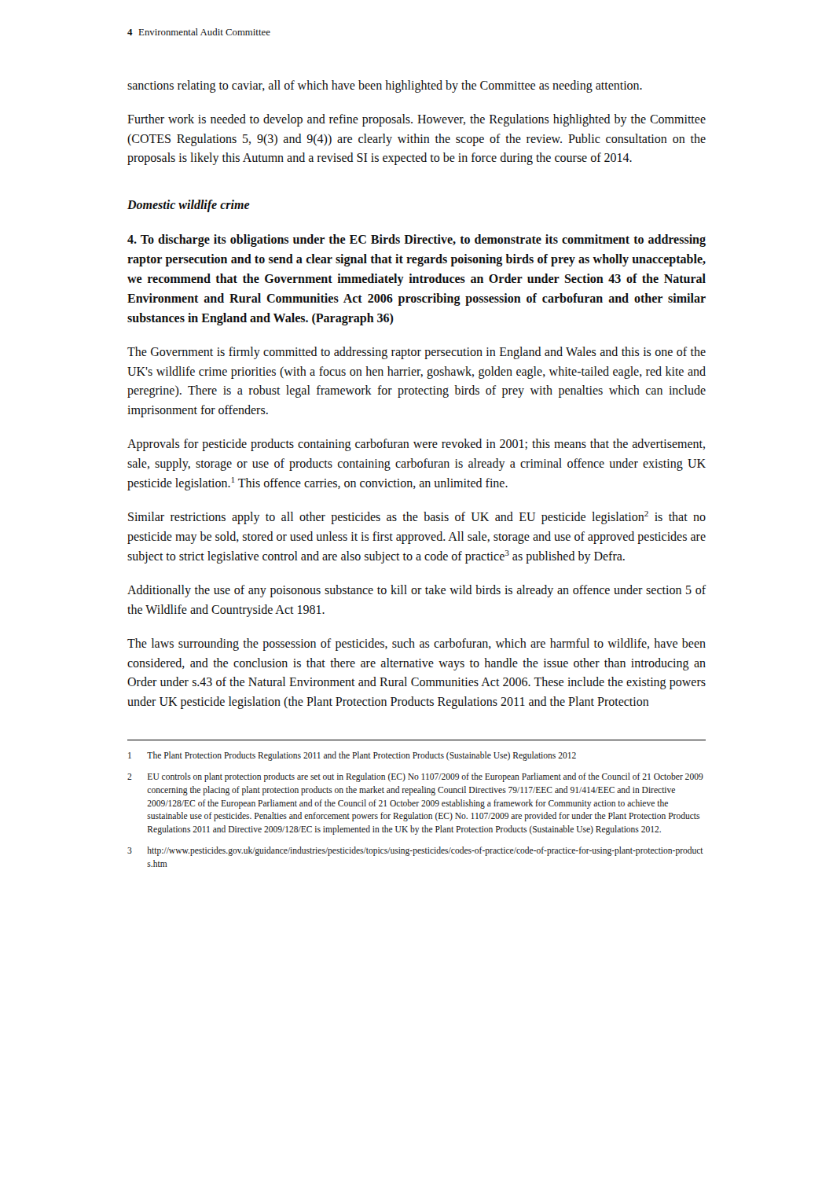4 Environmental Audit Committee
sanctions relating to caviar, all of which have been highlighted by the Committee as needing attention.
Further work is needed to develop and refine proposals. However, the Regulations highlighted by the Committee (COTES Regulations 5, 9(3) and 9(4)) are clearly within the scope of the review. Public consultation on the proposals is likely this Autumn and a revised SI is expected to be in force during the course of 2014.
Domestic wildlife crime
4. To discharge its obligations under the EC Birds Directive, to demonstrate its commitment to addressing raptor persecution and to send a clear signal that it regards poisoning birds of prey as wholly unacceptable, we recommend that the Government immediately introduces an Order under Section 43 of the Natural Environment and Rural Communities Act 2006 proscribing possession of carbofuran and other similar substances in England and Wales. (Paragraph 36)
The Government is firmly committed to addressing raptor persecution in England and Wales and this is one of the UK's wildlife crime priorities (with a focus on hen harrier, goshawk, golden eagle, white-tailed eagle, red kite and peregrine). There is a robust legal framework for protecting birds of prey with penalties which can include imprisonment for offenders.
Approvals for pesticide products containing carbofuran were revoked in 2001; this means that the advertisement, sale, supply, storage or use of products containing carbofuran is already a criminal offence under existing UK pesticide legislation.1 This offence carries, on conviction, an unlimited fine.
Similar restrictions apply to all other pesticides as the basis of UK and EU pesticide legislation2 is that no pesticide may be sold, stored or used unless it is first approved. All sale, storage and use of approved pesticides are subject to strict legislative control and are also subject to a code of practice3 as published by Defra.
Additionally the use of any poisonous substance to kill or take wild birds is already an offence under section 5 of the Wildlife and Countryside Act 1981.
The laws surrounding the possession of pesticides, such as carbofuran, which are harmful to wildlife, have been considered, and the conclusion is that there are alternative ways to handle the issue other than introducing an Order under s.43 of the Natural Environment and Rural Communities Act 2006. These include the existing powers under UK pesticide legislation (the Plant Protection Products Regulations 2011 and the Plant Protection
1 The Plant Protection Products Regulations 2011 and the Plant Protection Products (Sustainable Use) Regulations 2012
2 EU controls on plant protection products are set out in Regulation (EC) No 1107/2009 of the European Parliament and of the Council of 21 October 2009 concerning the placing of plant protection products on the market and repealing Council Directives 79/117/EEC and 91/414/EEC and in Directive 2009/128/EC of the European Parliament and of the Council of 21 October 2009 establishing a framework for Community action to achieve the sustainable use of pesticides. Penalties and enforcement powers for Regulation (EC) No. 1107/2009 are provided for under the Plant Protection Products Regulations 2011 and Directive 2009/128/EC is implemented in the UK by the Plant Protection Products (Sustainable Use) Regulations 2012.
3 http://www.pesticides.gov.uk/guidance/industries/pesticides/topics/using-pesticides/codes-of-practice/code-of-practice-for-using-plant-protection-products.htm